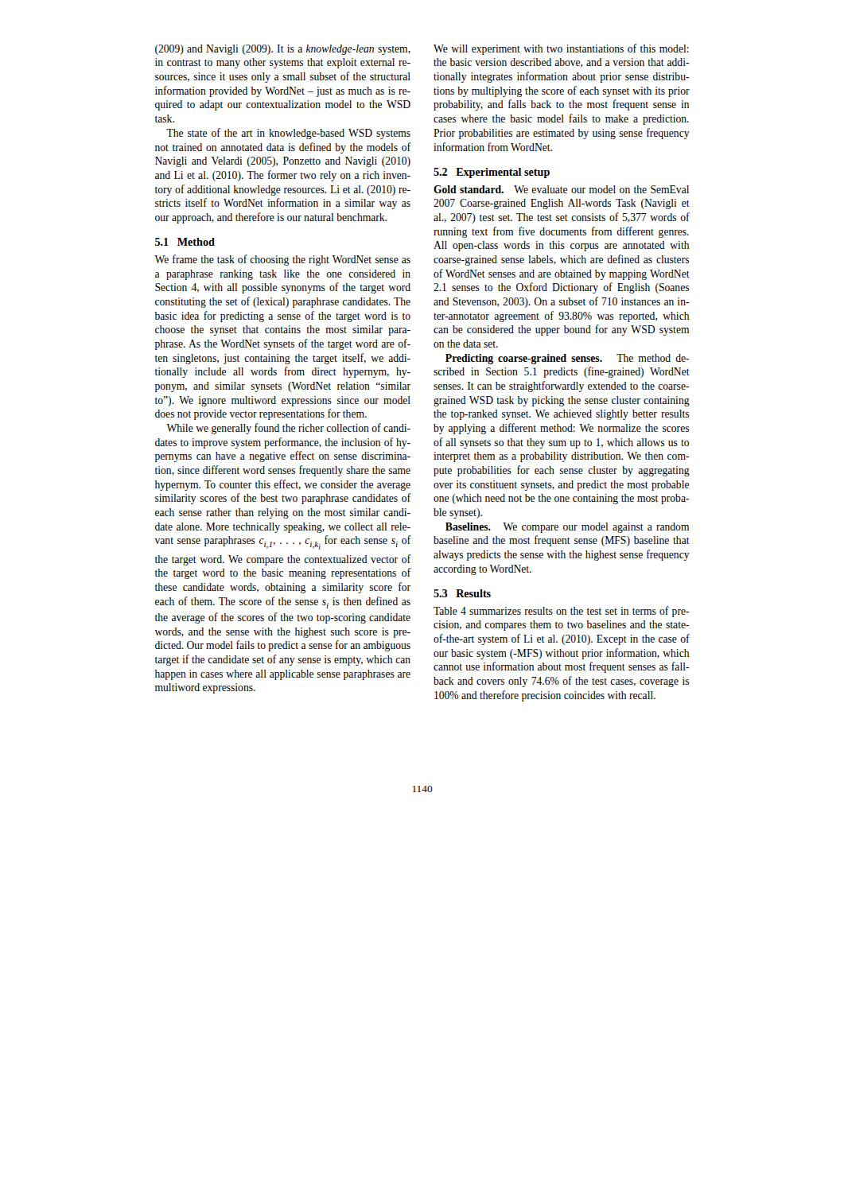(2009) and Navigli (2009). It is a knowledge-lean system, in contrast to many other systems that exploit external resources, since it uses only a small subset of the structural information provided by WordNet – just as much as is required to adapt our contextualization model to the WSD task.
The state of the art in knowledge-based WSD systems not trained on annotated data is defined by the models of Navigli and Velardi (2005), Ponzetto and Navigli (2010) and Li et al. (2010). The former two rely on a rich inventory of additional knowledge resources. Li et al. (2010) restricts itself to WordNet information in a similar way as our approach, and therefore is our natural benchmark.
5.1 Method
We frame the task of choosing the right WordNet sense as a paraphrase ranking task like the one considered in Section 4, with all possible synonyms of the target word constituting the set of (lexical) paraphrase candidates. The basic idea for predicting a sense of the target word is to choose the synset that contains the most similar paraphrase. As the WordNet synsets of the target word are often singletons, just containing the target itself, we additionally include all words from direct hypernym, hyponym, and similar synsets (WordNet relation “similar to”). We ignore multiword expressions since our model does not provide vector representations for them.
While we generally found the richer collection of candidates to improve system performance, the inclusion of hypernyms can have a negative effect on sense discrimination, since different word senses frequently share the same hypernym. To counter this effect, we consider the average similarity scores of the best two paraphrase candidates of each sense rather than relying on the most similar candidate alone. More technically speaking, we collect all relevant sense paraphrases ci,1, . . . , ci,ki for each sense si of the target word. We compare the contextualized vector of the target word to the basic meaning representations of these candidate words, obtaining a similarity score for each of them. The score of the sense si is then defined as the average of the scores of the two top-scoring candidate words, and the sense with the highest such score is predicted. Our model fails to predict a sense for an ambiguous target if the candidate set of any sense is empty, which can happen in cases where all applicable sense paraphrases are multiword expressions.
We will experiment with two instantiations of this model: the basic version described above, and a version that additionally integrates information about prior sense distributions by multiplying the score of each synset with its prior probability, and falls back to the most frequent sense in cases where the basic model fails to make a prediction. Prior probabilities are estimated by using sense frequency information from WordNet.
5.2 Experimental setup
Gold standard. We evaluate our model on the SemEval 2007 Coarse-grained English All-words Task (Navigli et al., 2007) test set. The test set consists of 5,377 words of running text from five documents from different genres. All open-class words in this corpus are annotated with coarse-grained sense labels, which are defined as clusters of WordNet senses and are obtained by mapping WordNet 2.1 senses to the Oxford Dictionary of English (Soanes and Stevenson, 2003). On a subset of 710 instances an inter-annotator agreement of 93.80% was reported, which can be considered the upper bound for any WSD system on the data set.
Predicting coarse-grained senses. The method described in Section 5.1 predicts (fine-grained) WordNet senses. It can be straightforwardly extended to the coarse-grained WSD task by picking the sense cluster containing the top-ranked synset. We achieved slightly better results by applying a different method: We normalize the scores of all synsets so that they sum up to 1, which allows us to interpret them as a probability distribution. We then compute probabilities for each sense cluster by aggregating over its constituent synsets, and predict the most probable one (which need not be the one containing the most probable synset).
Baselines. We compare our model against a random baseline and the most frequent sense (MFS) baseline that always predicts the sense with the highest sense frequency according to WordNet.
5.3 Results
Table 4 summarizes results on the test set in terms of precision, and compares them to two baselines and the state-of-the-art system of Li et al. (2010). Except in the case of our basic system (-MFS) without prior information, which cannot use information about most frequent senses as fallback and covers only 74.6% of the test cases, coverage is 100% and therefore precision coincides with recall.
1140